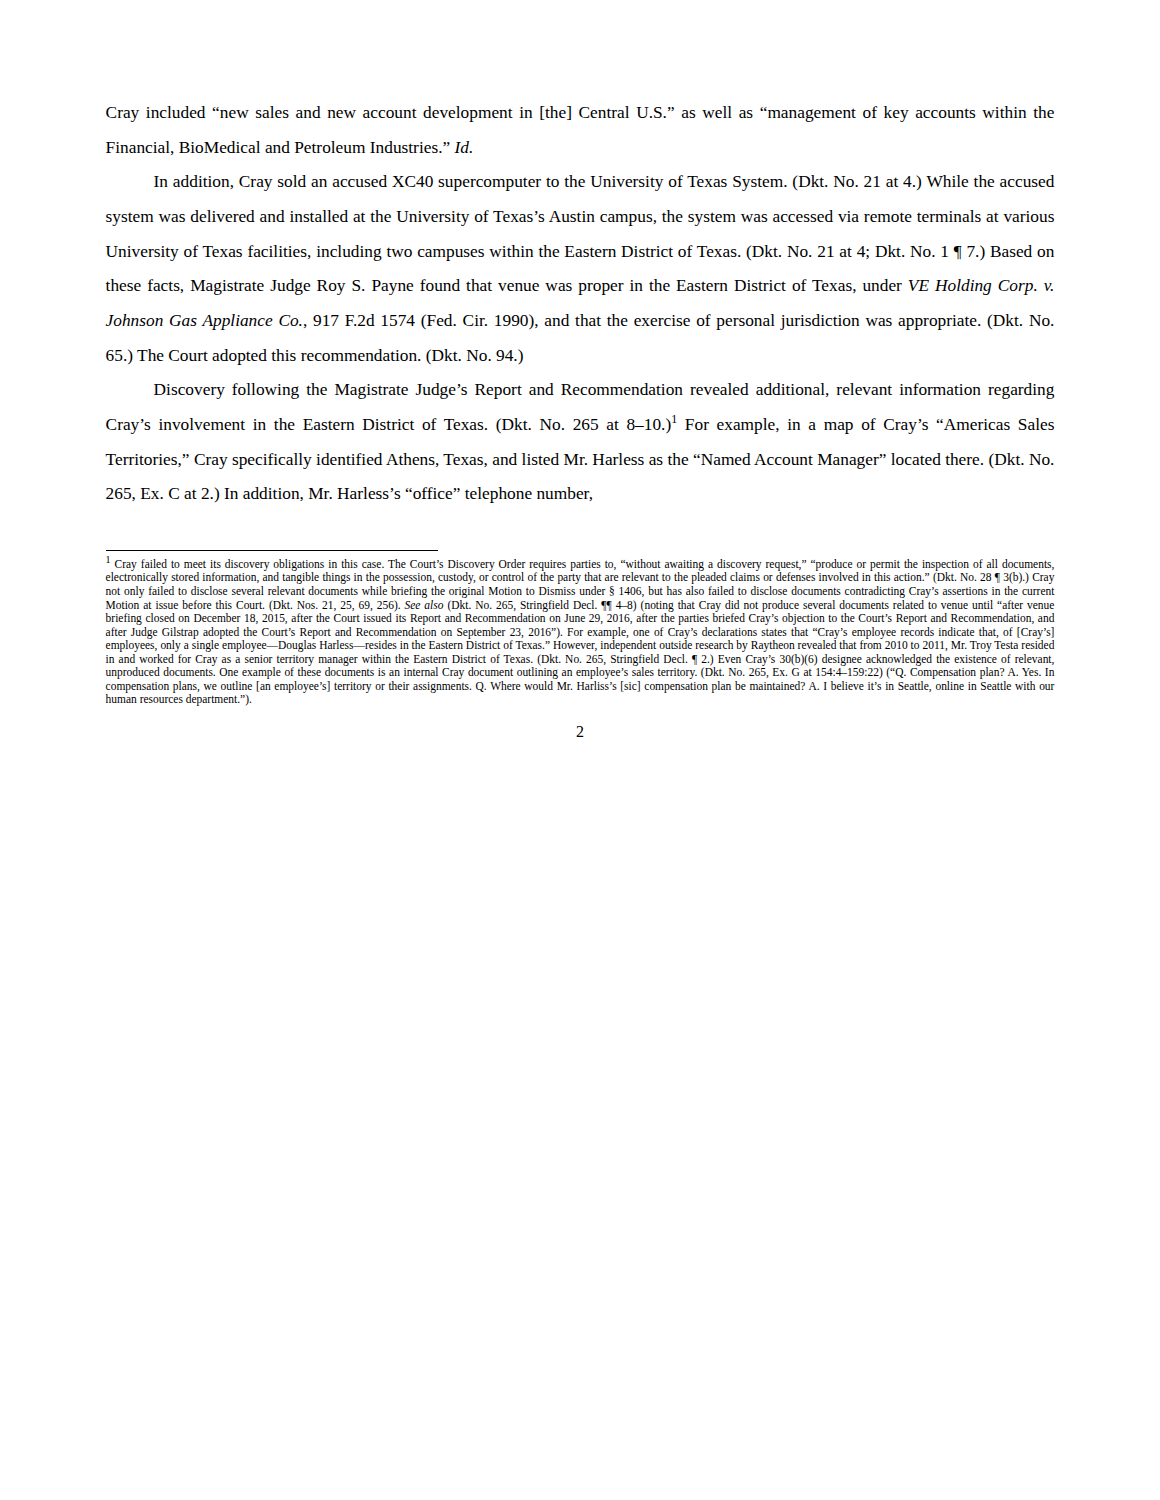Cray included “new sales and new account development in [the] Central U.S.” as well as “management of key accounts within the Financial, BioMedical and Petroleum Industries.” Id.
In addition, Cray sold an accused XC40 supercomputer to the University of Texas System. (Dkt. No. 21 at 4.) While the accused system was delivered and installed at the University of Texas’s Austin campus, the system was accessed via remote terminals at various University of Texas facilities, including two campuses within the Eastern District of Texas. (Dkt. No. 21 at 4; Dkt. No. 1 ¶ 7.) Based on these facts, Magistrate Judge Roy S. Payne found that venue was proper in the Eastern District of Texas, under VE Holding Corp. v. Johnson Gas Appliance Co., 917 F.2d 1574 (Fed. Cir. 1990), and that the exercise of personal jurisdiction was appropriate. (Dkt. No. 65.) The Court adopted this recommendation. (Dkt. No. 94.)
Discovery following the Magistrate Judge’s Report and Recommendation revealed additional, relevant information regarding Cray’s involvement in the Eastern District of Texas. (Dkt. No. 265 at 8–10.)1 For example, in a map of Cray’s “Americas Sales Territories,” Cray specifically identified Athens, Texas, and listed Mr. Harless as the “Named Account Manager” located there. (Dkt. No. 265, Ex. C at 2.) In addition, Mr. Harless’s “office” telephone number,
1 Cray failed to meet its discovery obligations in this case. The Court’s Discovery Order requires parties to, “without awaiting a discovery request,” “produce or permit the inspection of all documents, electronically stored information, and tangible things in the possession, custody, or control of the party that are relevant to the pleaded claims or defenses involved in this action.” (Dkt. No. 28 ¶ 3(b).) Cray not only failed to disclose several relevant documents while briefing the original Motion to Dismiss under § 1406, but has also failed to disclose documents contradicting Cray’s assertions in the current Motion at issue before this Court. (Dkt. Nos. 21, 25, 69, 256). See also (Dkt. No. 265, Stringfield Decl. ¶¶ 4–8) (noting that Cray did not produce several documents related to venue until “after venue briefing closed on December 18, 2015, after the Court issued its Report and Recommendation on June 29, 2016, after the parties briefed Cray’s objection to the Court’s Report and Recommendation, and after Judge Gilstrap adopted the Court’s Report and Recommendation on September 23, 2016”). For example, one of Cray’s declarations states that “Cray’s employee records indicate that, of [Cray’s] employees, only a single employee—Douglas Harless—resides in the Eastern District of Texas.” However, independent outside research by Raytheon revealed that from 2010 to 2011, Mr. Troy Testa resided in and worked for Cray as a senior territory manager within the Eastern District of Texas. (Dkt. No. 265, Stringfield Decl. ¶ 2.) Even Cray’s 30(b)(6) designee acknowledged the existence of relevant, unproduced documents. One example of these documents is an internal Cray document outlining an employee’s sales territory. (Dkt. No. 265, Ex. G at 154:4–159:22) (“Q. Compensation plan? A. Yes. In compensation plans, we outline [an employee’s] territory or their assignments. Q. Where would Mr. Harliss’s [sic] compensation plan be maintained? A. I believe it’s in Seattle, online in Seattle with our human resources department.”).
2